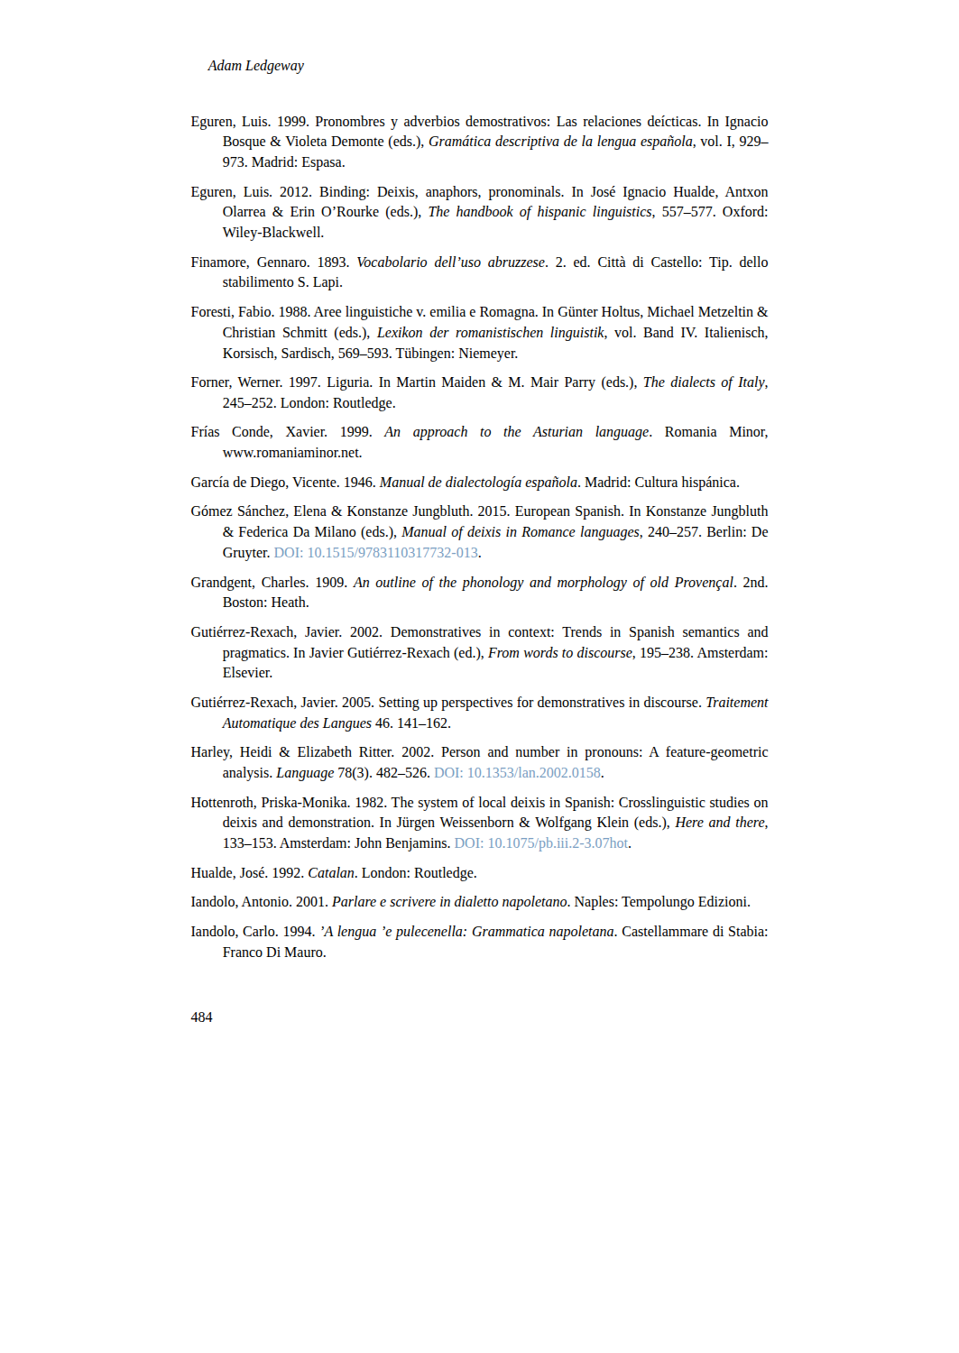Adam Ledgeway
Eguren, Luis. 1999. Pronombres y adverbios demostrativos: Las relaciones deícticas. In Ignacio Bosque & Violeta Demonte (eds.), Gramática descriptiva de la lengua española, vol. I, 929–973. Madrid: Espasa.
Eguren, Luis. 2012. Binding: Deixis, anaphors, pronominals. In José Ignacio Hualde, Antxon Olarrea & Erin O’Rourke (eds.), The handbook of hispanic linguistics, 557–577. Oxford: Wiley-Blackwell.
Finamore, Gennaro. 1893. Vocabolario dell’uso abruzzese. 2. ed. Città di Castello: Tip. dello stabilimento S. Lapi.
Foresti, Fabio. 1988. Aree linguistiche v. emilia e Romagna. In Günter Holtus, Michael Metzeltin & Christian Schmitt (eds.), Lexikon der romanistischen linguistik, vol. Band IV. Italienisch, Korsisch, Sardisch, 569–593. Tübingen: Niemeyer.
Forner, Werner. 1997. Liguria. In Martin Maiden & M. Mair Parry (eds.), The dialects of Italy, 245–252. London: Routledge.
Frías Conde, Xavier. 1999. An approach to the Asturian language. Romania Minor, www.romaniaminor.net.
García de Diego, Vicente. 1946. Manual de dialectología española. Madrid: Cultura hispánica.
Gómez Sánchez, Elena & Konstanze Jungbluth. 2015. European Spanish. In Konstanze Jungbluth & Federica Da Milano (eds.), Manual of deixis in Romance languages, 240–257. Berlin: De Gruyter. DOI: 10.1515/9783110317732-013.
Grandgent, Charles. 1909. An outline of the phonology and morphology of old Provençal. 2nd. Boston: Heath.
Gutiérrez-Rexach, Javier. 2002. Demonstratives in context: Trends in Spanish semantics and pragmatics. In Javier Gutiérrez-Rexach (ed.), From words to discourse, 195–238. Amsterdam: Elsevier.
Gutiérrez-Rexach, Javier. 2005. Setting up perspectives for demonstratives in discourse. Traitement Automatique des Langues 46. 141–162.
Harley, Heidi & Elizabeth Ritter. 2002. Person and number in pronouns: A feature-geometric analysis. Language 78(3). 482–526. DOI: 10.1353/lan.2002.0158.
Hottenroth, Priska-Monika. 1982. The system of local deixis in Spanish: Crosslinguistic studies on deixis and demonstration. In Jürgen Weissenborn & Wolfgang Klein (eds.), Here and there, 133–153. Amsterdam: John Benjamins. DOI: 10.1075/pb.iii.2-3.07hot.
Hualde, José. 1992. Catalan. London: Routledge.
Iandolo, Antonio. 2001. Parlare e scrivere in dialetto napoletano. Naples: Tempolungo Edizioni.
Iandolo, Carlo. 1994. ’A lengua ’e pulecenella: Grammatica napoletana. Castellammare di Stabia: Franco Di Mauro.
484